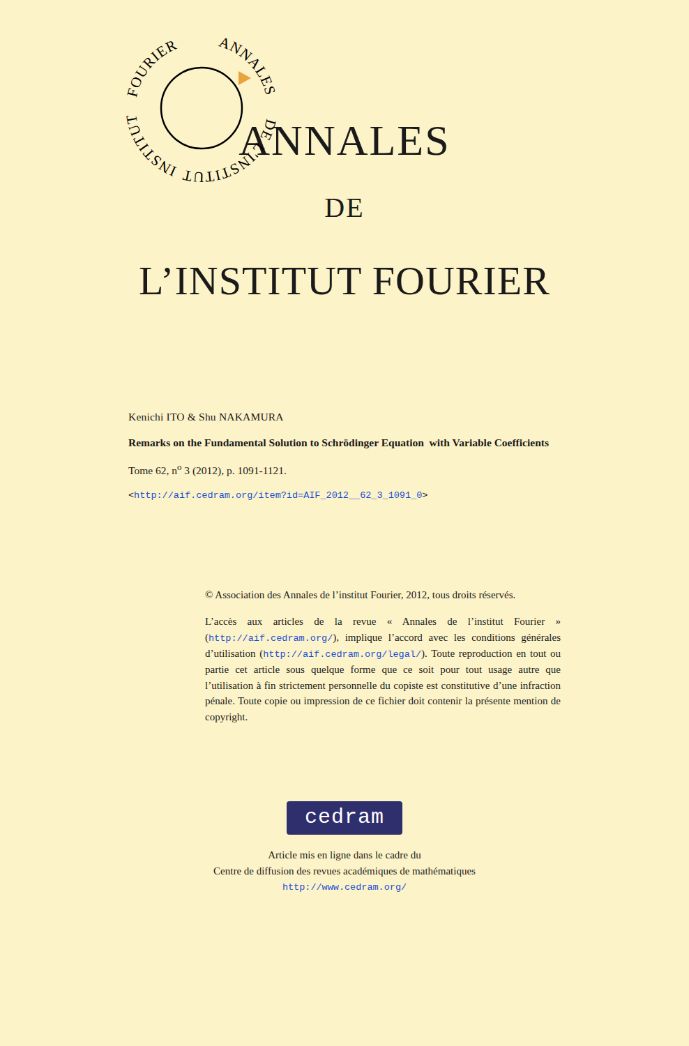FOURIER ANNALES DE L'INSTITUT INSTITUT
ANNALES
DE
L’INSTITUT FOURIER
Kenichi ITO & Shu NAKAMURA
Remarks on the Fundamental Solution to Schrödinger Equation with Variable Coefficients
Tome 62, no 3 (2012), p. 1091-1121.
<http://aif.cedram.org/item?id=AIF_2012__62_3_1091_0>
© Association des Annales de l’institut Fourier, 2012, tous droits réservés.
L’accès aux articles de la revue « Annales de l’institut Fourier » (http://aif.cedram.org/), implique l’accord avec les conditions générales d’utilisation (http://aif.cedram.org/legal/). Toute reproduction en tout ou partie cet article sous quelque forme que ce soit pour tout usage autre que l’utilisation à fin strictement personnelle du copiste est constitutive d’une infraction pénale. Toute copie ou impression de ce fichier doit contenir la présente mention de copyright.
cedram
Article mis en ligne dans le cadre du
Centre de diffusion des revues académiques de mathématiques
http://www.cedram.org/